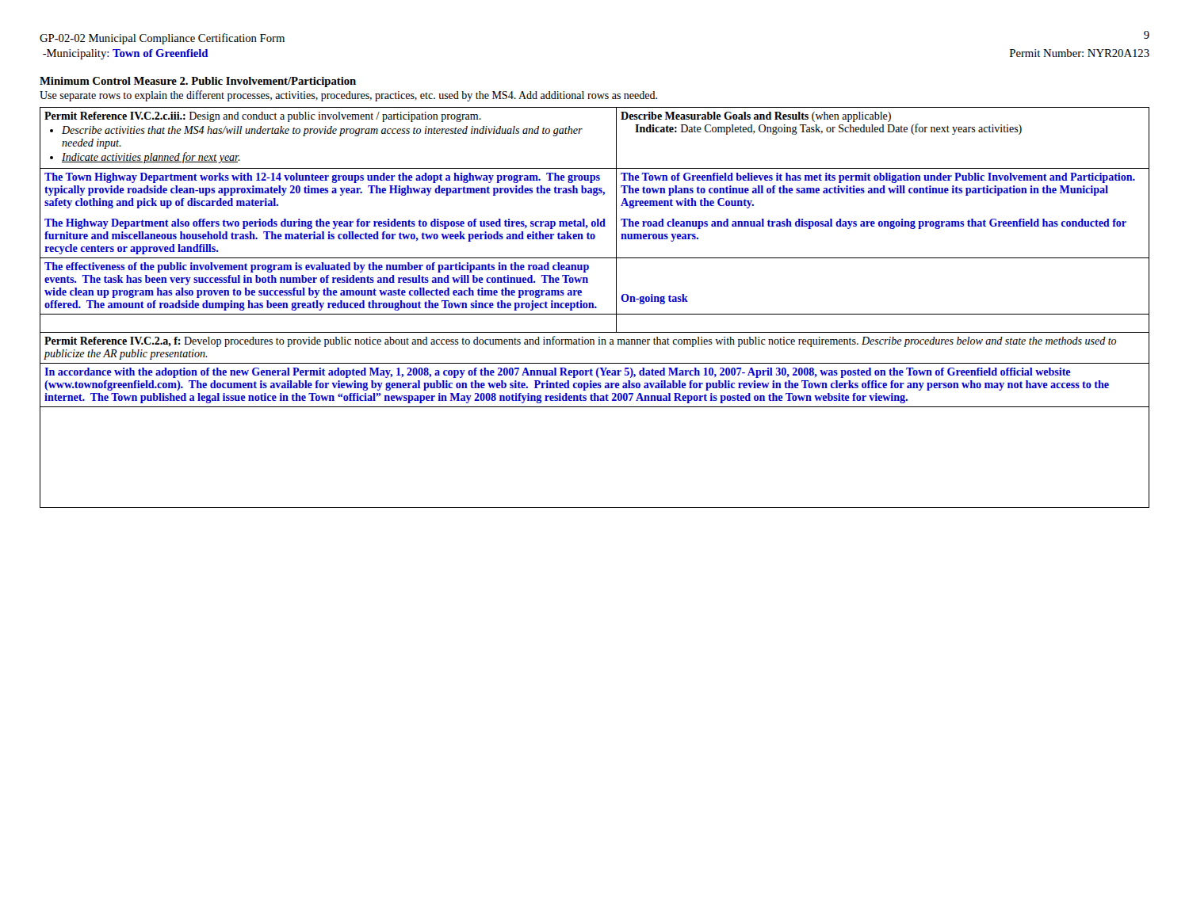GP-02-02 Municipal Compliance Certification Form
9
-Municipality: Town of Greenfield Permit Number: NYR20A123
Minimum Control Measure 2. Public Involvement/Participation
Use separate rows to explain the different processes, activities, procedures, practices, etc. used by the MS4. Add additional rows as needed.
| Permit Reference IV.C.2.c.iii.: Design and conduct a public involvement / participation program. Describe activities that the MS4 has/will undertake to provide program access to interested individuals and to gather needed input. Indicate activities planned for next year . | Describe Measurable Goals and Results (when applicable) Indicate: Date Completed, Ongoing Task, or Scheduled Date (for next years activities) |
| The Town Highway Department works with 12-14 volunteer groups under the adopt a highway program. The groups typically provide roadside clean-ups approximately 20 times a year. The Highway department provides the trash bags, safety clothing and pick up of discarded material. The Highway Department also offers two periods during the year for residents to dispose of used tires, scrap metal, old furniture and miscellaneous household trash. The material is collected for two, two week periods and either taken to recycle centers or approved landfills. | The Town of Greenfield believes it has met its permit obligation under Public Involvement and Participation. The town plans to continue all of the same activities and will continue its participation in the Municipal Agreement with the County. The road cleanups and annual trash disposal days are ongoing programs that Greenfield has conducted for numerous years. |
| The effectiveness of the public involvement program is evaluated by the number of participants in the road cleanup events. The task has been very successful in both number of residents and results and will be continued. The Town wide clean up program has also proven to be successful by the amount waste collected each time the programs are offered. The amount of roadside dumping has been greatly reduced throughout the Town since the project inception. | On-going task |
| Permit Reference IV.C.2.a, f: Develop procedures to provide public notice about and access to documents and information in a manner that complies with public notice requirements. Describe procedures below and state the methods used to publicize the AR public presentation. |
| In accordance with the adoption of the new General Permit adopted May, 1, 2008, a copy of the 2007 Annual Report (Year 5), dated March 10, 2007- April 30, 2008, was posted on the Town of Greenfield official website (www.townofgreenfield.com). The document is available for viewing by general public on the web site. Printed copies are also available for public review in the Town clerks office for any person who may not have access to the internet. The Town published a legal issue notice in the Town “official” newspaper in May 2008 notifying residents that 2007 Annual Report is posted on the Town website for viewing. |